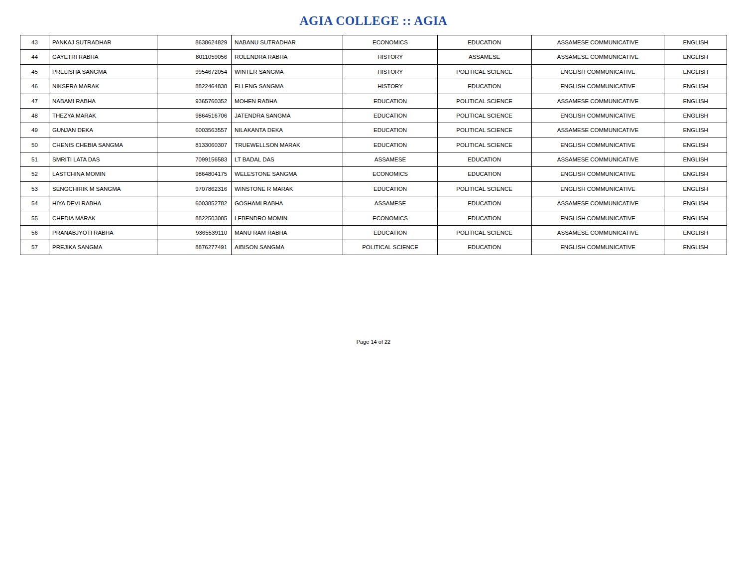AGIA COLLEGE :: AGIA
| 43 | PANKAJ SUTRADHAR | 8638624829 | NABANU SUTRADHAR | ECONOMICS | EDUCATION | ASSAMESE COMMUNICATIVE | ENGLISH |
| 44 | GAYETRI RABHA | 8011059056 | ROLENDRA RABHA | HISTORY | ASSAMESE | ASSAMESE COMMUNICATIVE | ENGLISH |
| 45 | PRELISHA SANGMA | 9954672054 | WINTER SANGMA | HISTORY | POLITICAL SCIENCE | ENGLISH COMMUNICATIVE | ENGLISH |
| 46 | NIKSERA MARAK | 8822464838 | ELLENG SANGMA | HISTORY | EDUCATION | ENGLISH COMMUNICATIVE | ENGLISH |
| 47 | NABAMI RABHA | 9365760352 | MOHEN RABHA | EDUCATION | POLITICAL SCIENCE | ASSAMESE COMMUNICATIVE | ENGLISH |
| 48 | THEZYA MARAK | 9864516706 | JATENDRA SANGMA | EDUCATION | POLITICAL SCIENCE | ENGLISH COMMUNICATIVE | ENGLISH |
| 49 | GUNJAN DEKA | 6003563557 | NILAKANTA DEKA | EDUCATION | POLITICAL SCIENCE | ASSAMESE COMMUNICATIVE | ENGLISH |
| 50 | CHENIS CHEBIA SANGMA | 8133060307 | TRUEWELLSON MARAK | EDUCATION | POLITICAL SCIENCE | ENGLISH COMMUNICATIVE | ENGLISH |
| 51 | SMRITI LATA DAS | 7099156583 | LT BADAL DAS | ASSAMESE | EDUCATION | ASSAMESE COMMUNICATIVE | ENGLISH |
| 52 | LASTCHINA MOMIN | 9864804175 | WELESTONE SANGMA | ECONOMICS | EDUCATION | ENGLISH COMMUNICATIVE | ENGLISH |
| 53 | SENGCHIRIK M SANGMA | 9707862316 | WINSTONE R MARAK | EDUCATION | POLITICAL SCIENCE | ENGLISH COMMUNICATIVE | ENGLISH |
| 54 | HIYA DEVI RABHA | 6003852782 | GOSHAMI RABHA | ASSAMESE | EDUCATION | ASSAMESE COMMUNICATIVE | ENGLISH |
| 55 | CHEDIA MARAK | 8822503085 | LEBENDRO MOMIN | ECONOMICS | EDUCATION | ENGLISH COMMUNICATIVE | ENGLISH |
| 56 | PRANABJYOTI RABHA | 9365539110 | MANU RAM RABHA | EDUCATION | POLITICAL SCIENCE | ASSAMESE COMMUNICATIVE | ENGLISH |
| 57 | PREJIKA SANGMA | 8876277491 | AIBISON SANGMA | POLITICAL SCIENCE | EDUCATION | ENGLISH COMMUNICATIVE | ENGLISH |
Page 14 of 22